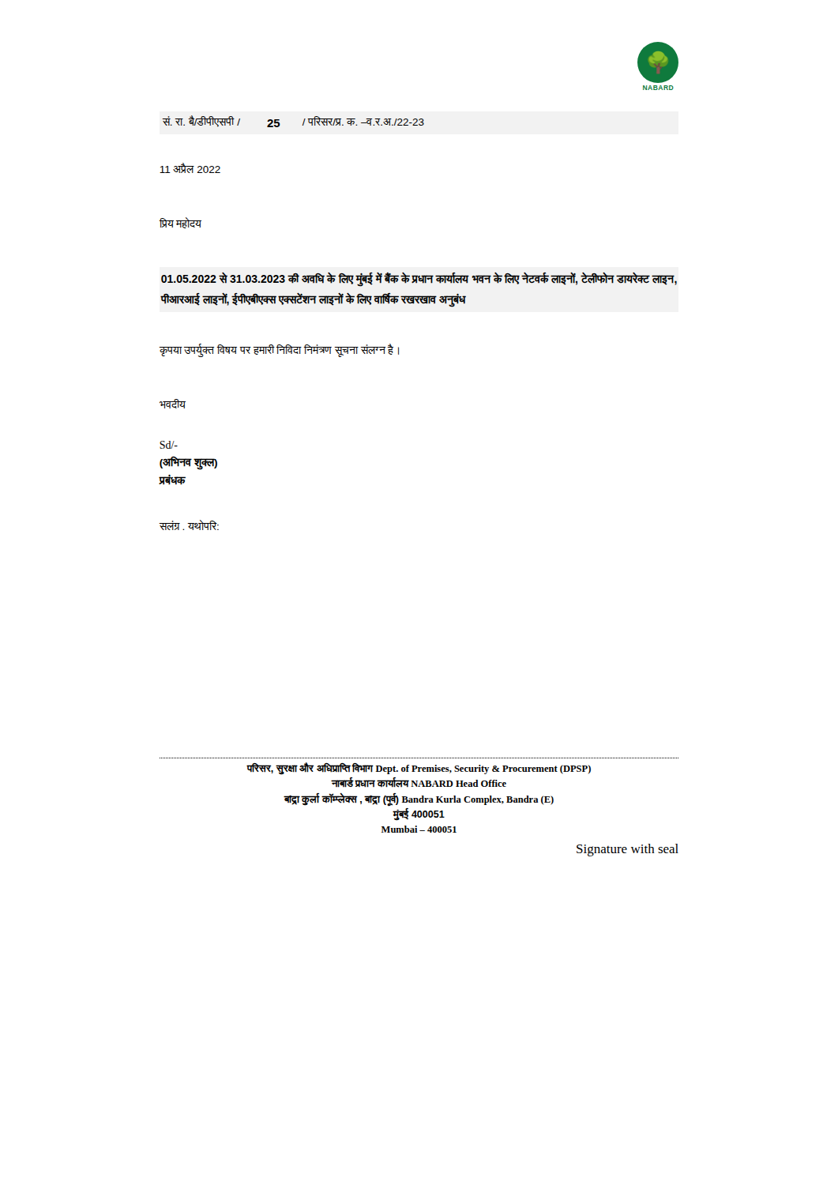🌳
NABARD
सं. रा. बै/डीपीएसपी /
25
/ परिसर/प्र. क. –व.र.अ./22-23
11 अप्रैल 2022
प्रिय महोदय
01.05.2022 से 31.03.2023 की अवधि के लिए मुंबई में बैंक के प्रधान कार्यालय भवन के लिए नेटवर्क लाइनों, टेलीफोन डायरेक्ट लाइन, पीआरआई लाइनों, ईपीएबीएक्स एक्सटेंशन लाइनों के लिए वार्षिक रखरखाव अनुबंध
कृपया उपर्युक्त विषय पर हमारी निविदा निमंत्रण सूचना संलग्न है।
भवदीय
Sd/-
(अभिनव शुक्ल)
प्रबंधक
सलंग्र . यथोपरि:
परिसर, सुरक्षा और अधिप्राप्ति विभाग Dept. of Premises, Security & Procurement (DPSP)
नाबार्ड प्रधान कार्यालय NABARD Head Office
बांद्रा कुर्ला कॉम्प्लेक्स , बांद्रा (पूर्व) Bandra Kurla Complex, Bandra (E)
मुंबई 400051
Mumbai – 400051
Signature with seal